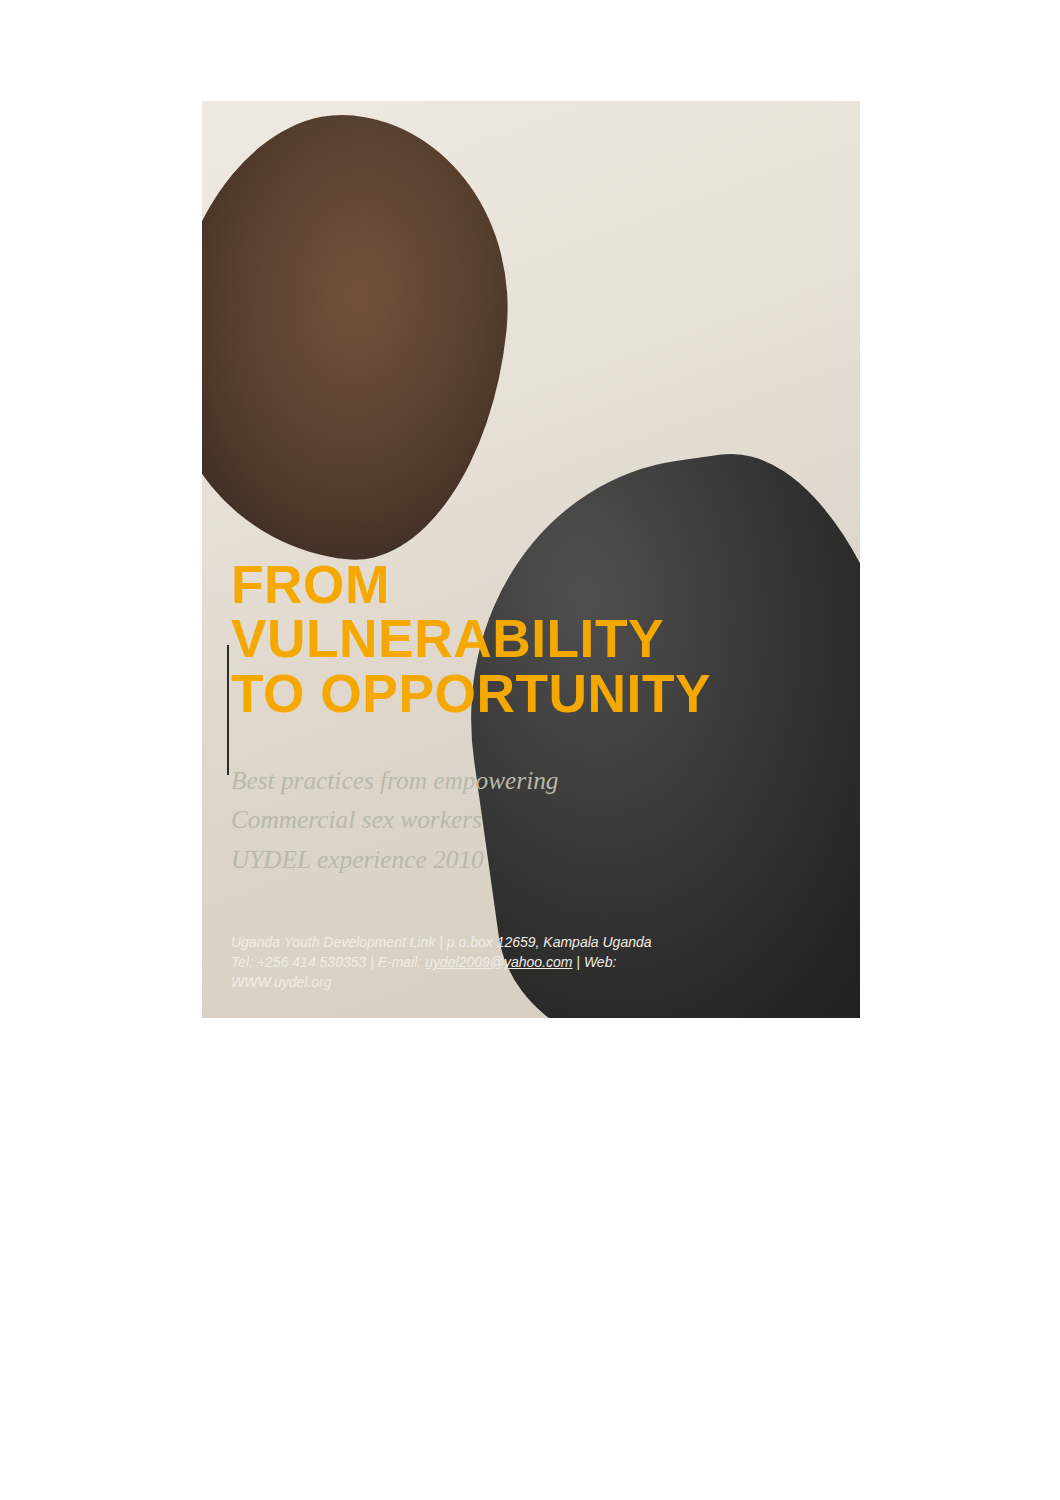From Vulnerability
to Opportunity
Best practices from empowering Commercial sex workers UYDEL experience 2010
Uganda Youth Development Link | p.o.box 12659, Kampala Uganda
Tel: +256 414 530353 | E-mail: uydel2009@yahoo.com | Web: WWW.uydel.org